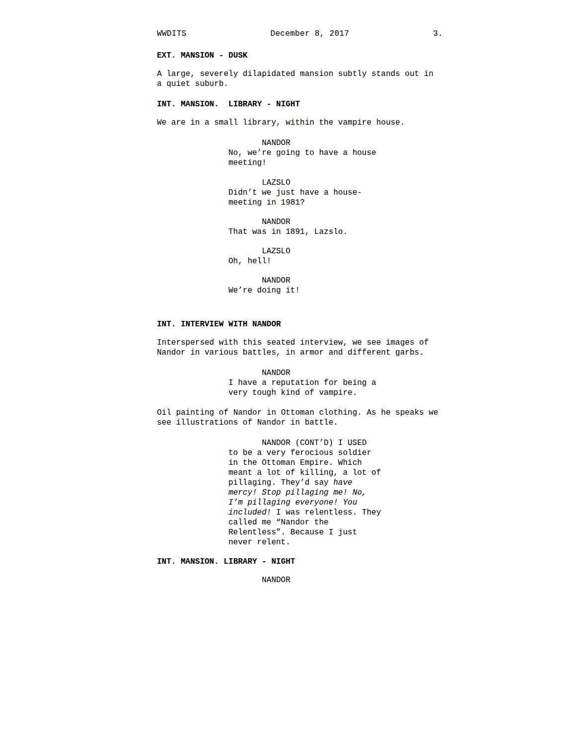WWDITS December 8, 2017 3.
EXT. MANSION - DUSK
A large, severely dilapidated mansion subtly stands out in a quiet suburb.
INT. MANSION. LIBRARY - NIGHT
We are in a small library, within the vampire house.
NANDOR
No, we’re going to have a house meeting!
LAZSLO
Didn’t we just have a house-meeting in 1981?
NANDOR
That was in 1891, Lazslo.
LAZSLO
Oh, hell!
NANDOR
We’re doing it!
INT. INTERVIEW WITH NANDOR
Interspersed with this seated interview, we see images of Nandor in various battles, in armor and different garbs.
NANDOR
I have a reputation for being a very tough kind of vampire.
Oil painting of Nandor in Ottoman clothing. As he speaks we see illustrations of Nandor in battle.
NANDOR (CONT’D) I used
to be a very ferocious soldier in the Ottoman Empire. Which meant a lot of killing, a lot of pillaging. They’d say have mercy! Stop pillaging me! No, I’m pillaging everyone! You included! I was relentless. They called me “Nandor the Relentless”. Because I just never relent.
INT. MANSION. LIBRARY - NIGHT
NANDOR